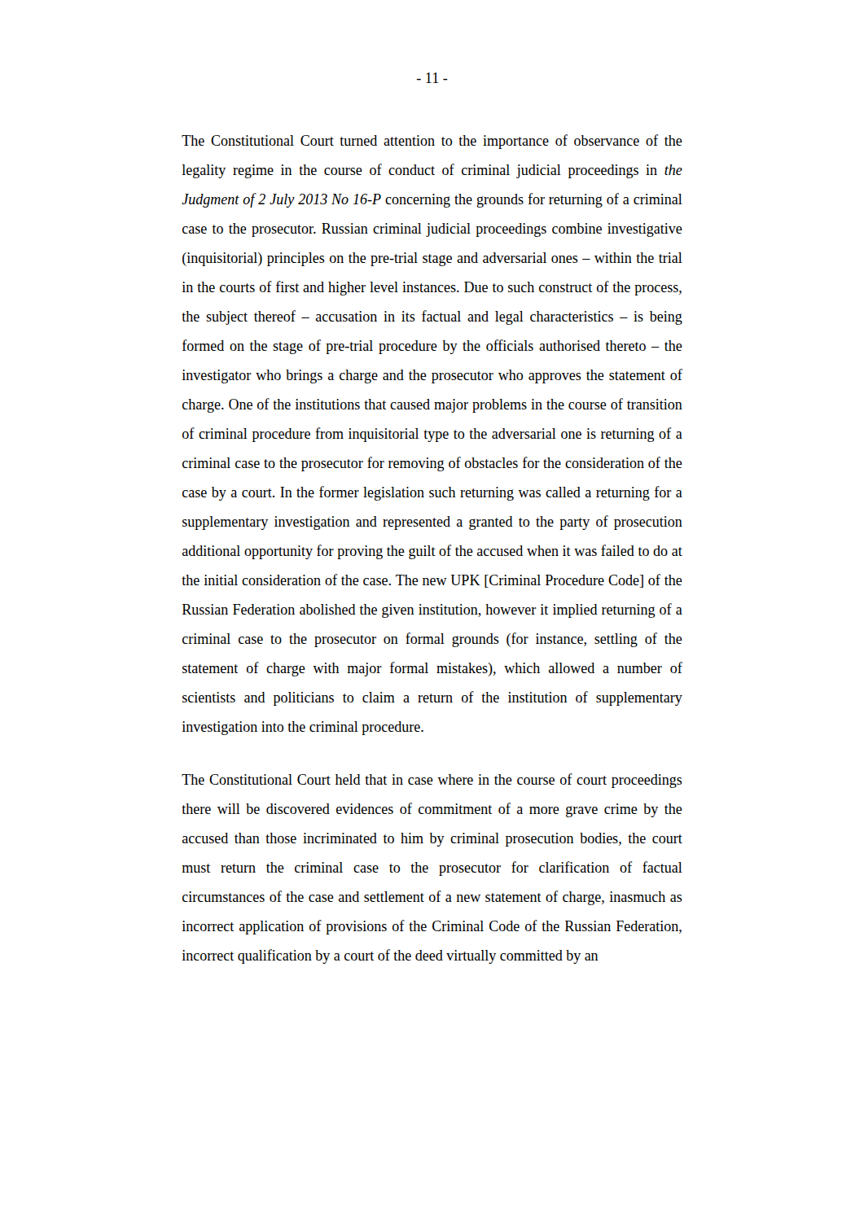- 11 -
The Constitutional Court turned attention to the importance of observance of the legality regime in the course of conduct of criminal judicial proceedings in the Judgment of 2 July 2013 No 16-P concerning the grounds for returning of a criminal case to the prosecutor. Russian criminal judicial proceedings combine investigative (inquisitorial) principles on the pre-trial stage and adversarial ones – within the trial in the courts of first and higher level instances. Due to such construct of the process, the subject thereof – accusation in its factual and legal characteristics – is being formed on the stage of pre-trial procedure by the officials authorised thereto – the investigator who brings a charge and the prosecutor who approves the statement of charge. One of the institutions that caused major problems in the course of transition of criminal procedure from inquisitorial type to the adversarial one is returning of a criminal case to the prosecutor for removing of obstacles for the consideration of the case by a court. In the former legislation such returning was called a returning for a supplementary investigation and represented a granted to the party of prosecution additional opportunity for proving the guilt of the accused when it was failed to do at the initial consideration of the case. The new UPK [Criminal Procedure Code] of the Russian Federation abolished the given institution, however it implied returning of a criminal case to the prosecutor on formal grounds (for instance, settling of the statement of charge with major formal mistakes), which allowed a number of scientists and politicians to claim a return of the institution of supplementary investigation into the criminal procedure.
The Constitutional Court held that in case where in the course of court proceedings there will be discovered evidences of commitment of a more grave crime by the accused than those incriminated to him by criminal prosecution bodies, the court must return the criminal case to the prosecutor for clarification of factual circumstances of the case and settlement of a new statement of charge, inasmuch as incorrect application of provisions of the Criminal Code of the Russian Federation, incorrect qualification by a court of the deed virtually committed by an